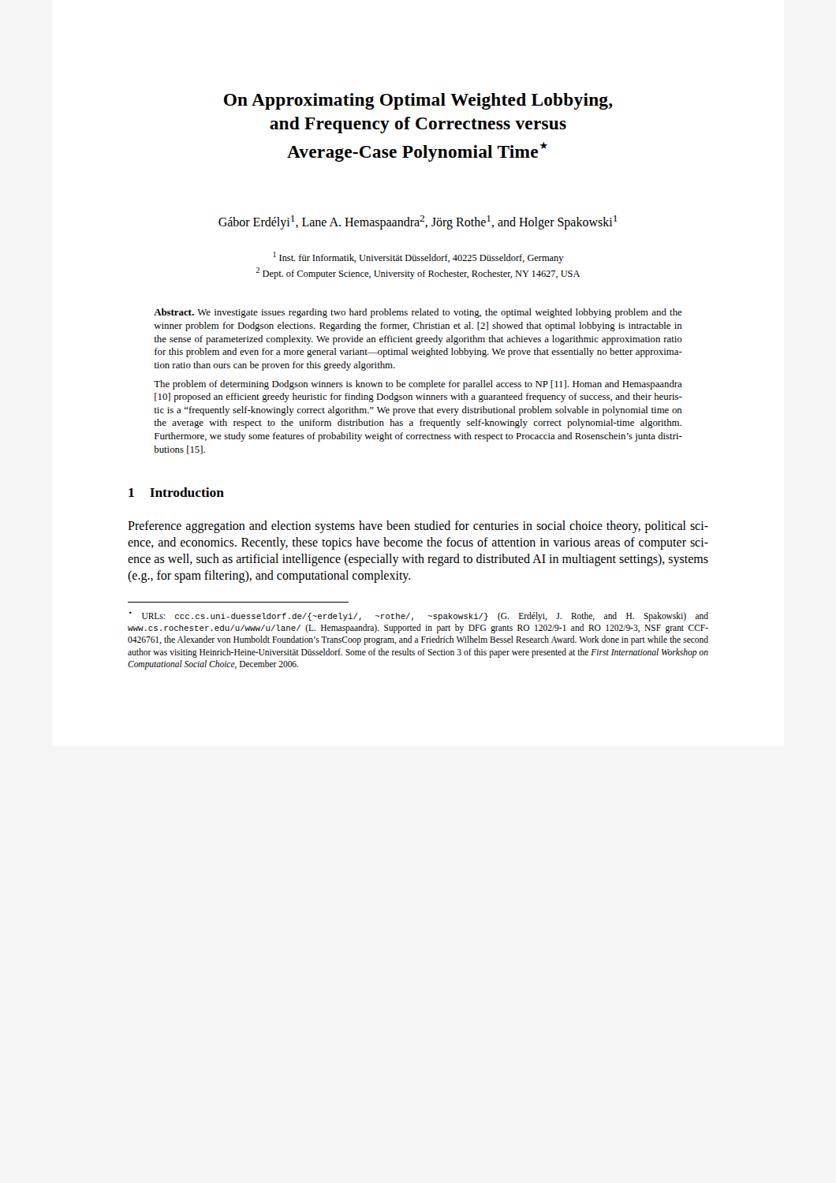On Approximating Optimal Weighted Lobbying,
and Frequency of Correctness versus
Average-Case Polynomial Time⋆
Gábor Erdélyi1, Lane A. Hemaspaandra2, Jörg Rothe1, and Holger Spakowski1
1 Inst. für Informatik, Universität Düsseldorf, 40225 Düsseldorf, Germany
2 Dept. of Computer Science, University of Rochester, Rochester, NY 14627, USA
Abstract. We investigate issues regarding two hard problems related to voting, the optimal weighted lobbying problem and the winner problem for Dodgson elections. Regarding the former, Christian et al. [2] showed that optimal lobbying is intractable in the sense of parameterized complexity. We provide an efficient greedy algorithm that achieves a logarithmic approximation ratio for this problem and even for a more general variant—optimal weighted lobbying. We prove that essentially no better approximation ratio than ours can be proven for this greedy algorithm.
The problem of determining Dodgson winners is known to be complete for parallel access to NP [11]. Homan and Hemaspaandra [10] proposed an efficient greedy heuristic for finding Dodgson winners with a guaranteed frequency of success, and their heuristic is a “frequently self-knowingly correct algorithm.” We prove that every distributional problem solvable in polynomial time on the average with respect to the uniform distribution has a frequently self-knowingly correct polynomial-time algorithm. Furthermore, we study some features of probability weight of correctness with respect to Procaccia and Rosenschein’s junta distributions [15].
1 Introduction
Preference aggregation and election systems have been studied for centuries in social choice theory, political science, and economics. Recently, these topics have become the focus of attention in various areas of computer science as well, such as artificial intelligence (especially with regard to distributed AI in multiagent settings), systems (e.g., for spam filtering), and computational complexity.
⋆ URLs: ccc.cs.uni-duesseldorf.de/{~erdelyi/, ~rothe/, ~spakowski/} (G. Erdélyi, J. Rothe, and H. Spakowski) and www.cs.rochester.edu/u/www/u/lane/ (L. Hemaspaandra). Supported in part by DFG grants RO 1202/9-1 and RO 1202/9-3, NSF grant CCF-0426761, the Alexander von Humboldt Foundation’s TransCoop program, and a Friedrich Wilhelm Bessel Research Award. Work done in part while the second author was visiting Heinrich-Heine-Universität Düsseldorf. Some of the results of Section 3 of this paper were presented at the First International Workshop on Computational Social Choice, December 2006.